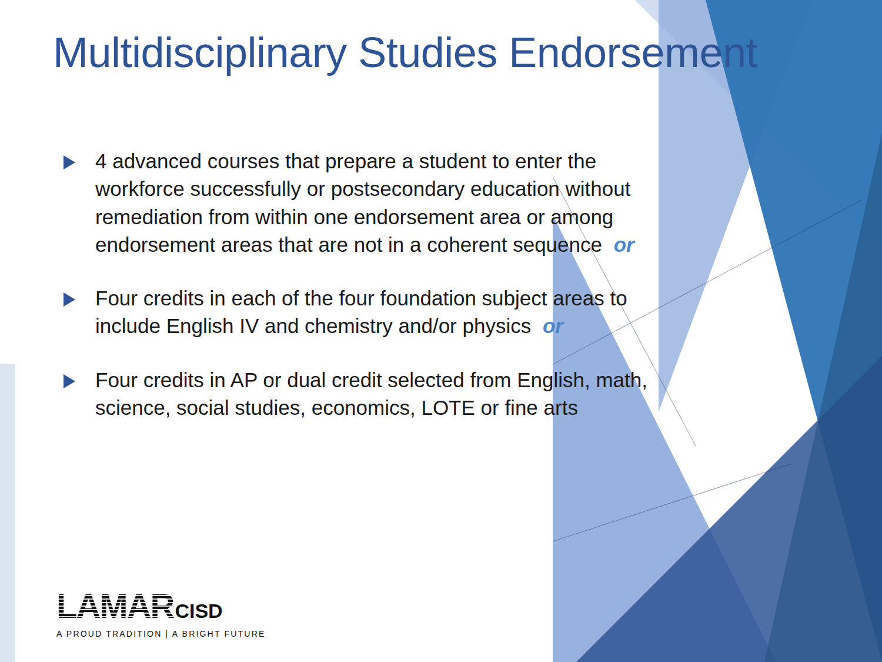Multidisciplinary Studies Endorsement
4 advanced courses that prepare a student to enter the workforce successfully or postsecondary education without remediation from within one endorsement area or among endorsement areas that are not in a coherent sequence or
Four credits in each of the four foundation subject areas to include English IV and chemistry and/or physics or
Four credits in AP or dual credit selected from English, math, science, social studies, economics, LOTE or fine arts
LAMAR CISD
A Proud Tradition | A Bright Future